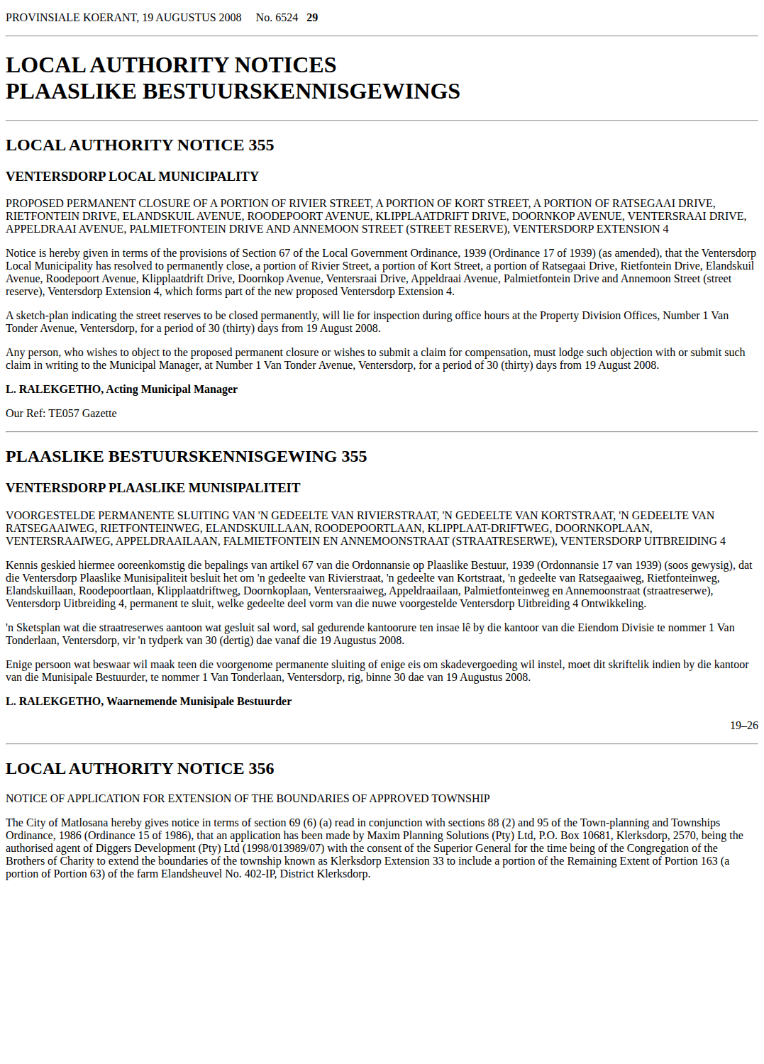PROVINSIALE KOERANT, 19 AUGUSTUS 2008 No. 6524 29
LOCAL AUTHORITY NOTICES
PLAASLIKE BESTUURSKENNISGEWINGS
LOCAL AUTHORITY NOTICE 355
VENTERSDORP LOCAL MUNICIPALITY
PROPOSED PERMANENT CLOSURE OF A PORTION OF RIVIER STREET, A PORTION OF KORT STREET, A PORTION OF RATSEGAAI DRIVE, RIETFONTEIN DRIVE, ELANDSKUIL AVENUE, ROODEPOORT AVENUE, KLIPPLAATDRIFT DRIVE, DOORNKOP AVENUE, VENTERSRAAI DRIVE, APPELDRAAI AVENUE, PALMIETFONTEIN DRIVE AND ANNEMOON STREET (STREET RESERVE), VENTERSDORP EXTENSION 4
Notice is hereby given in terms of the provisions of Section 67 of the Local Government Ordinance, 1939 (Ordinance 17 of 1939) (as amended), that the Ventersdorp Local Municipality has resolved to permanently close, a portion of Rivier Street, a portion of Kort Street, a portion of Ratsegaai Drive, Rietfontein Drive, Elandskuil Avenue, Roodepoort Avenue, Klipplaatdrift Drive, Doornkop Avenue, Ventersraai Drive, Appeldraai Avenue, Palmietfontein Drive and Annemoon Street (street reserve), Ventersdorp Extension 4, which forms part of the new proposed Ventersdorp Extension 4.
A sketch-plan indicating the street reserves to be closed permanently, will lie for inspection during office hours at the Property Division Offices, Number 1 Van Tonder Avenue, Ventersdorp, for a period of 30 (thirty) days from 19 August 2008.
Any person, who wishes to object to the proposed permanent closure or wishes to submit a claim for compensation, must lodge such objection with or submit such claim in writing to the Municipal Manager, at Number 1 Van Tonder Avenue, Ventersdorp, for a period of 30 (thirty) days from 19 August 2008.
L. RALEKGETHO, Acting Municipal Manager
Our Ref: TE057 Gazette
PLAASLIKE BESTUURSKENNISGEWING 355
VENTERSDORP PLAASLIKE MUNISIPALITEIT
VOORGESTELDE PERMANENTE SLUITING VAN 'N GEDEELTE VAN RIVIERSTRAAT, 'N GEDEELTE VAN KORTSTRAAT, 'N GEDEELTE VAN RATSEGAAIWEG, RIETFONTEINWEG, ELANDSKUILLAAN, ROODEPOORTLAAN, KLIPPLAAT-DRIFTWEG, DOORNKOPLAAN, VENTERSRAAIWEG, APPELDRAAILAAN, FALMIETFONTEIN EN ANNEMOONSTRAAT (STRAATRESERWE), VENTERSDORP UITBREIDING 4
Kennis geskied hiermee ooreenkomstig die bepalings van artikel 67 van die Ordonnansie op Plaaslike Bestuur, 1939 (Ordonnansie 17 van 1939) (soos gewysig), dat die Ventersdorp Plaaslike Munisipaliteit besluit het om 'n gedeelte van Rivierstraat, 'n gedeelte van Kortstraat, 'n gedeelte van Ratsegaaiweg, Rietfonteinweg, Elandskuillaan, Roodepoortlaan, Klipplaatdriftweg, Doornkoplaan, Ventersraaiweg, Appeldraailaan, Palmietfonteinweg en Annemoonstraat (straatreserwe), Ventersdorp Uitbreiding 4, permanent te sluit, welke gedeelte deel vorm van die nuwe voorgestelde Ventersdorp Uitbreiding 4 Ontwikkeling.
'n Sketsplan wat die straatreserwes aantoon wat gesluit sal word, sal gedurende kantoorure ten insae lê by die kantoor van die Eiendom Divisie te nommer 1 Van Tonderlaan, Ventersdorp, vir 'n tydperk van 30 (dertig) dae vanaf die 19 Augustus 2008.
Enige persoon wat beswaar wil maak teen die voorgenome permanente sluiting of enige eis om skadevergoeding wil instel, moet dit skriftelik indien by die kantoor van die Munisipale Bestuurder, te nommer 1 Van Tonderlaan, Ventersdorp, rig, binne 30 dae van 19 Augustus 2008.
L. RALEKGETHO, Waarnemende Munisipale Bestuurder
19–26
LOCAL AUTHORITY NOTICE 356
NOTICE OF APPLICATION FOR EXTENSION OF THE BOUNDARIES OF APPROVED TOWNSHIP
The City of Matlosana hereby gives notice in terms of section 69 (6) (a) read in conjunction with sections 88 (2) and 95 of the Town-planning and Townships Ordinance, 1986 (Ordinance 15 of 1986), that an application has been made by Maxim Planning Solutions (Pty) Ltd, P.O. Box 10681, Klerksdorp, 2570, being the authorised agent of Diggers Development (Pty) Ltd (1998/013989/07) with the consent of the Superior General for the time being of the Congregation of the Brothers of Charity to extend the boundaries of the township known as Klerksdorp Extension 33 to include a portion of the Remaining Extent of Portion 163 (a portion of Portion 63) of the farm Elandsheuvel No. 402-IP, District Klerksdorp.